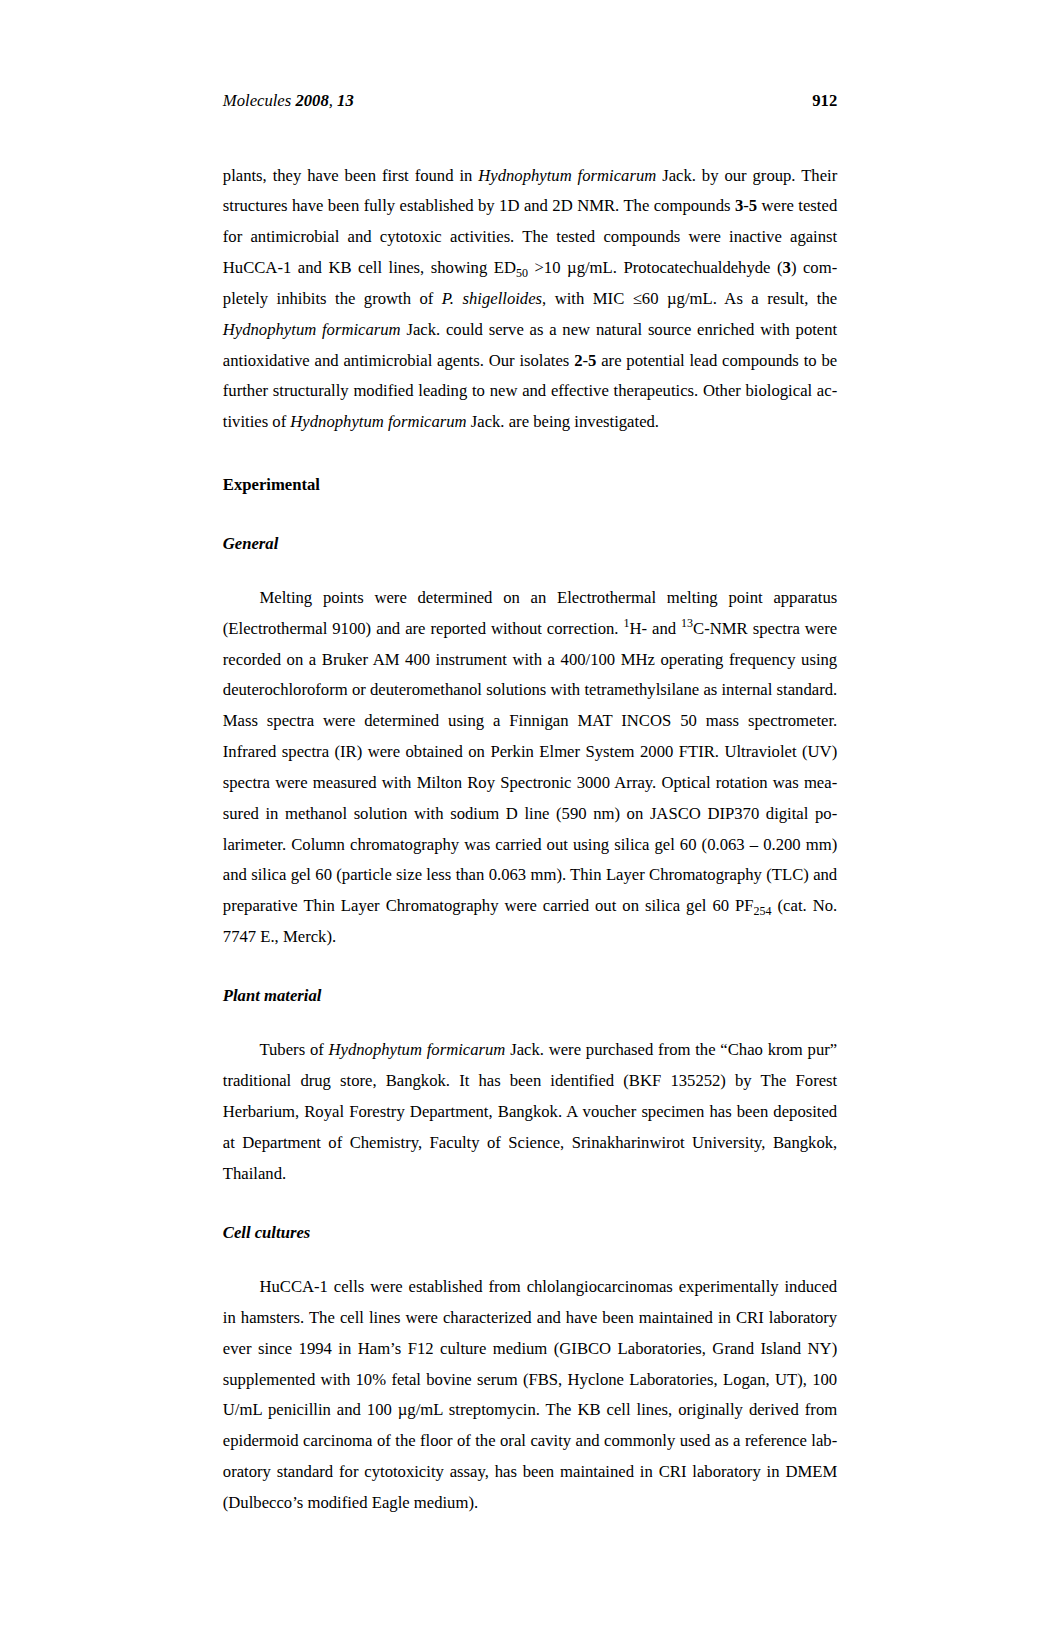Molecules 2008, 13
912
plants, they have been first found in Hydnophytum formicarum Jack. by our group. Their structures have been fully established by 1D and 2D NMR. The compounds 3-5 were tested for antimicrobial and cytotoxic activities. The tested compounds were inactive against HuCCA-1 and KB cell lines, showing ED50 >10 µg/mL. Protocatechualdehyde (3) completely inhibits the growth of P. shigelloides, with MIC ≤60 µg/mL. As a result, the Hydnophytum formicarum Jack. could serve as a new natural source enriched with potent antioxidative and antimicrobial agents. Our isolates 2-5 are potential lead compounds to be further structurally modified leading to new and effective therapeutics. Other biological activities of Hydnophytum formicarum Jack. are being investigated.
Experimental
General
Melting points were determined on an Electrothermal melting point apparatus (Electrothermal 9100) and are reported without correction. 1H- and 13C-NMR spectra were recorded on a Bruker AM 400 instrument with a 400/100 MHz operating frequency using deuterochloroform or deuteromethanol solutions with tetramethylsilane as internal standard. Mass spectra were determined using a Finnigan MAT INCOS 50 mass spectrometer. Infrared spectra (IR) were obtained on Perkin Elmer System 2000 FTIR. Ultraviolet (UV) spectra were measured with Milton Roy Spectronic 3000 Array. Optical rotation was measured in methanol solution with sodium D line (590 nm) on JASCO DIP370 digital polarimeter. Column chromatography was carried out using silica gel 60 (0.063 – 0.200 mm) and silica gel 60 (particle size less than 0.063 mm). Thin Layer Chromatography (TLC) and preparative Thin Layer Chromatography were carried out on silica gel 60 PF254 (cat. No. 7747 E., Merck).
Plant material
Tubers of Hydnophytum formicarum Jack. were purchased from the “Chao krom pur” traditional drug store, Bangkok. It has been identified (BKF 135252) by The Forest Herbarium, Royal Forestry Department, Bangkok. A voucher specimen has been deposited at Department of Chemistry, Faculty of Science, Srinakharinwirot University, Bangkok, Thailand.
Cell cultures
HuCCA-1 cells were established from chlolangiocarcinomas experimentally induced in hamsters. The cell lines were characterized and have been maintained in CRI laboratory ever since 1994 in Ham’s F12 culture medium (GIBCO Laboratories, Grand Island NY) supplemented with 10% fetal bovine serum (FBS, Hyclone Laboratories, Logan, UT), 100 U/mL penicillin and 100 µg/mL streptomycin. The KB cell lines, originally derived from epidermoid carcinoma of the floor of the oral cavity and commonly used as a reference laboratory standard for cytotoxicity assay, has been maintained in CRI laboratory in DMEM (Dulbecco’s modified Eagle medium).